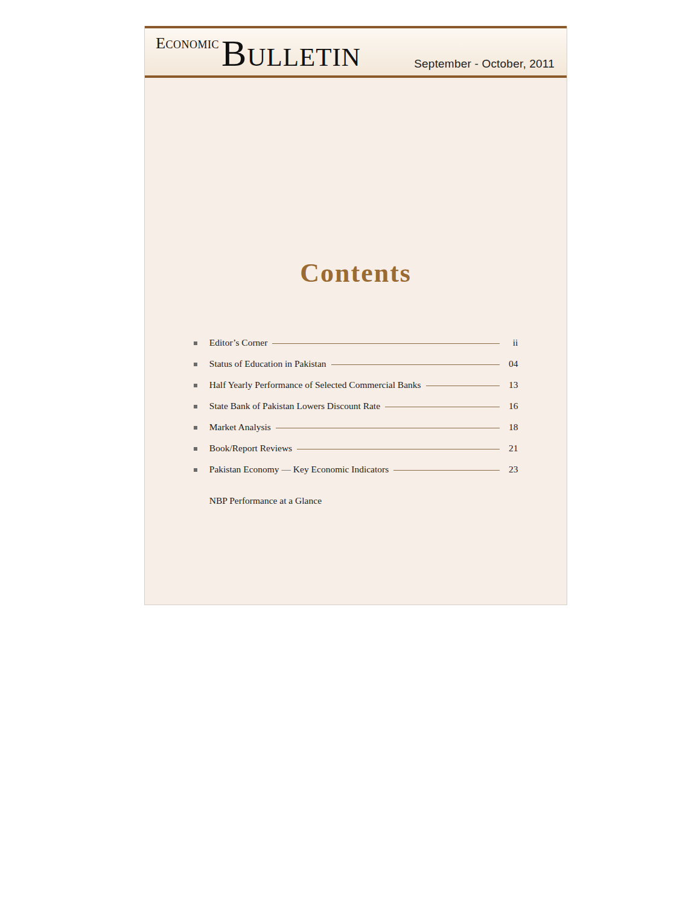Economic Bulletin
September - October, 2011
Contents
Editor’s Corner ii
Status of Education in Pakistan 04
Half Yearly Performance of Selected Commercial Banks 13
State Bank of Pakistan Lowers Discount Rate 16
Market Analysis 18
Book/Report Reviews 21
Pakistan Economy — Key Economic Indicators 23
NBP Performance at a Glance